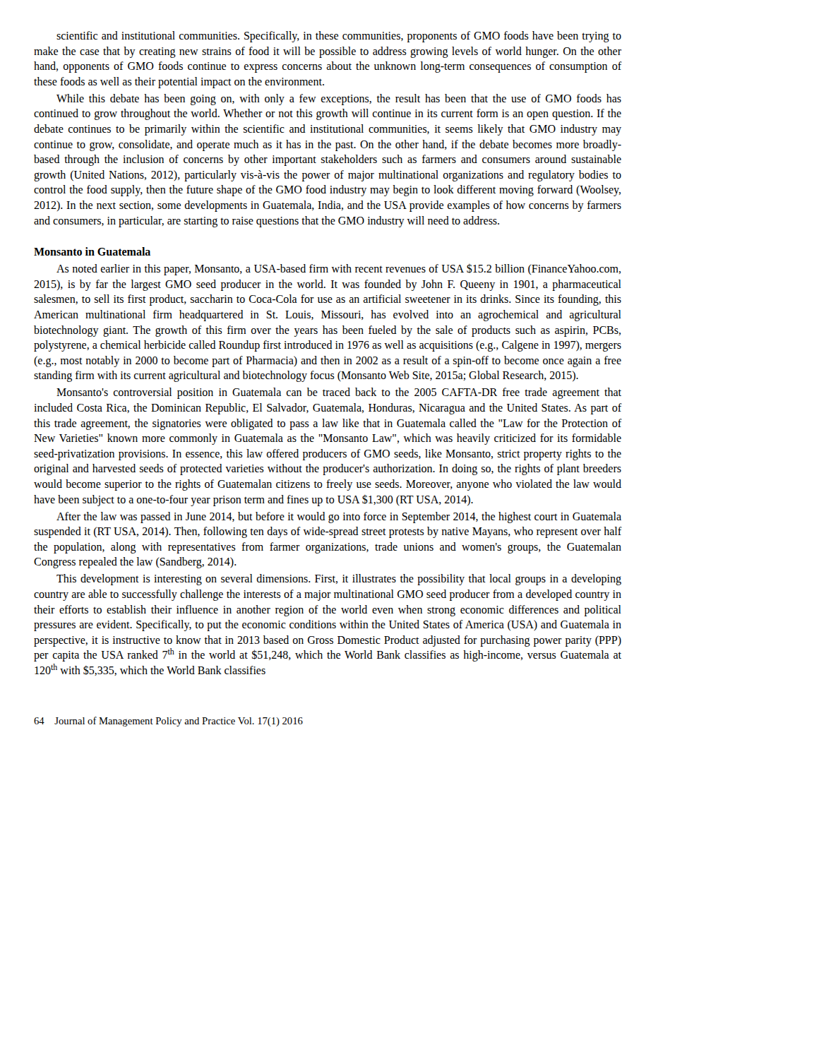scientific and institutional communities. Specifically, in these communities, proponents of GMO foods have been trying to make the case that by creating new strains of food it will be possible to address growing levels of world hunger. On the other hand, opponents of GMO foods continue to express concerns about the unknown long-term consequences of consumption of these foods as well as their potential impact on the environment.
While this debate has been going on, with only a few exceptions, the result has been that the use of GMO foods has continued to grow throughout the world. Whether or not this growth will continue in its current form is an open question. If the debate continues to be primarily within the scientific and institutional communities, it seems likely that GMO industry may continue to grow, consolidate, and operate much as it has in the past. On the other hand, if the debate becomes more broadly-based through the inclusion of concerns by other important stakeholders such as farmers and consumers around sustainable growth (United Nations, 2012), particularly vis-à-vis the power of major multinational organizations and regulatory bodies to control the food supply, then the future shape of the GMO food industry may begin to look different moving forward (Woolsey, 2012). In the next section, some developments in Guatemala, India, and the USA provide examples of how concerns by farmers and consumers, in particular, are starting to raise questions that the GMO industry will need to address.
Monsanto in Guatemala
As noted earlier in this paper, Monsanto, a USA-based firm with recent revenues of USA $15.2 billion (FinanceYahoo.com, 2015), is by far the largest GMO seed producer in the world. It was founded by John F. Queeny in 1901, a pharmaceutical salesmen, to sell its first product, saccharin to Coca-Cola for use as an artificial sweetener in its drinks. Since its founding, this American multinational firm headquartered in St. Louis, Missouri, has evolved into an agrochemical and agricultural biotechnology giant. The growth of this firm over the years has been fueled by the sale of products such as aspirin, PCBs, polystyrene, a chemical herbicide called Roundup first introduced in 1976 as well as acquisitions (e.g., Calgene in 1997), mergers (e.g., most notably in 2000 to become part of Pharmacia) and then in 2002 as a result of a spin-off to become once again a free standing firm with its current agricultural and biotechnology focus (Monsanto Web Site, 2015a; Global Research, 2015).
Monsanto's controversial position in Guatemala can be traced back to the 2005 CAFTA-DR free trade agreement that included Costa Rica, the Dominican Republic, El Salvador, Guatemala, Honduras, Nicaragua and the United States. As part of this trade agreement, the signatories were obligated to pass a law like that in Guatemala called the "Law for the Protection of New Varieties" known more commonly in Guatemala as the "Monsanto Law", which was heavily criticized for its formidable seed-privatization provisions. In essence, this law offered producers of GMO seeds, like Monsanto, strict property rights to the original and harvested seeds of protected varieties without the producer's authorization. In doing so, the rights of plant breeders would become superior to the rights of Guatemalan citizens to freely use seeds. Moreover, anyone who violated the law would have been subject to a one-to-four year prison term and fines up to USA $1,300 (RT USA, 2014).
After the law was passed in June 2014, but before it would go into force in September 2014, the highest court in Guatemala suspended it (RT USA, 2014). Then, following ten days of wide-spread street protests by native Mayans, who represent over half the population, along with representatives from farmer organizations, trade unions and women's groups, the Guatemalan Congress repealed the law (Sandberg, 2014).
This development is interesting on several dimensions. First, it illustrates the possibility that local groups in a developing country are able to successfully challenge the interests of a major multinational GMO seed producer from a developed country in their efforts to establish their influence in another region of the world even when strong economic differences and political pressures are evident. Specifically, to put the economic conditions within the United States of America (USA) and Guatemala in perspective, it is instructive to know that in 2013 based on Gross Domestic Product adjusted for purchasing power parity (PPP) per capita the USA ranked 7th in the world at $51,248, which the World Bank classifies as high-income, versus Guatemala at 120th with $5,335, which the World Bank classifies
64 Journal of Management Policy and Practice Vol. 17(1) 2016